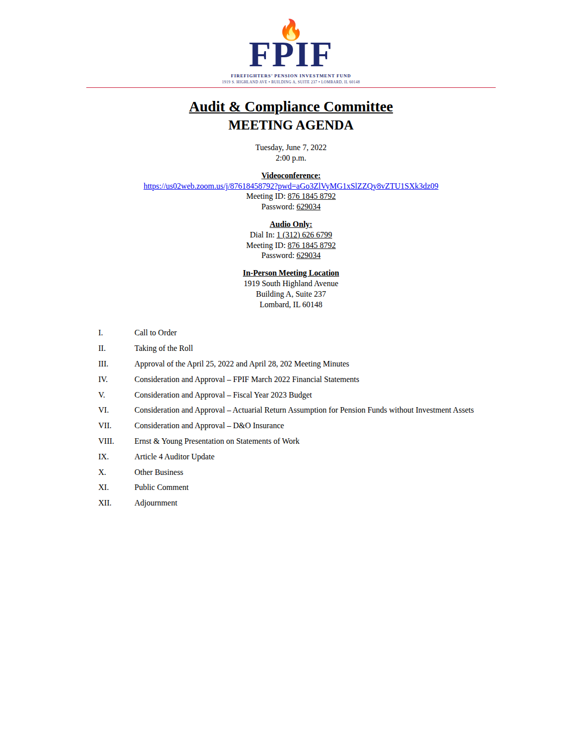🔥
FPIF
FIREFIGHTERS’ PENSION INVESTMENT FUND
1919 S. HIGHLAND AVE • BUILDING A, SUITE 237 • LOMBARD, IL 60148
Audit & Compliance Committee
MEETING AGENDA
Tuesday, June 7, 2022
2:00 p.m.
Videoconference:
https://us02web.zoom.us/j/87618458792?pwd=aGo3ZlVyMG1xSlZZQy8vZTU1SXk3dz09
Meeting ID: 876 1845 8792
Password: 629034
Audio Only:
Dial In: 1 (312) 626 6799
Meeting ID: 876 1845 8792
Password: 629034
In-Person Meeting Location
1919 South Highland Avenue
Building A, Suite 237
Lombard, IL 60148
I. Call to Order
II. Taking of the Roll
III. Approval of the April 25, 2022 and April 28, 202 Meeting Minutes
IV. Consideration and Approval – FPIF March 2022 Financial Statements
V. Consideration and Approval – Fiscal Year 2023 Budget
VI. Consideration and Approval – Actuarial Return Assumption for Pension Funds without Investment Assets
VII. Consideration and Approval – D&O Insurance
VIII. Ernst & Young Presentation on Statements of Work
IX. Article 4 Auditor Update
X. Other Business
XI. Public Comment
XII. Adjournment